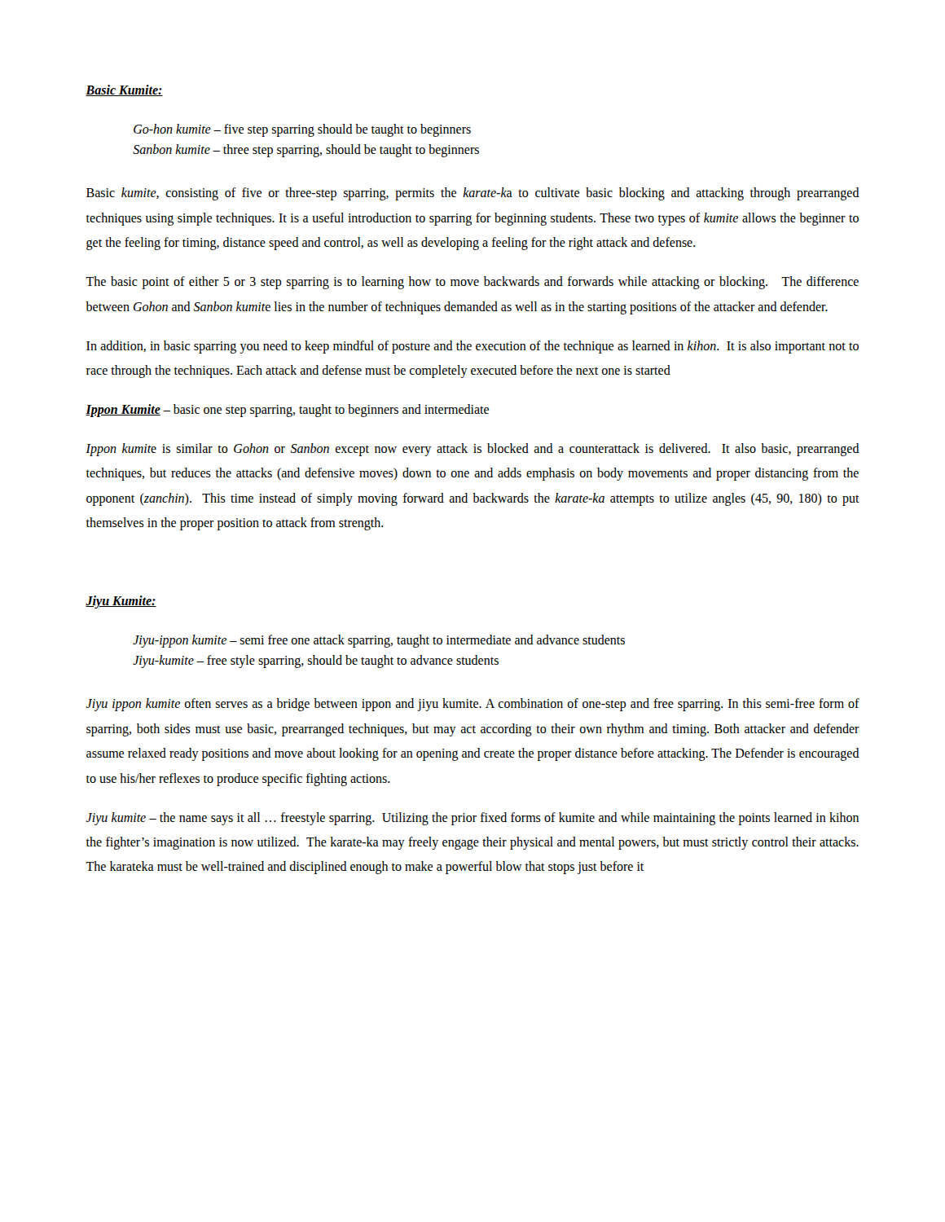Basic Kumite:
Go-hon kumite – five step sparring should be taught to beginners
Sanbon kumite – three step sparring, should be taught to beginners
Basic kumite, consisting of five or three-step sparring, permits the karate-ka to cultivate basic blocking and attacking through prearranged techniques using simple techniques. It is a useful introduction to sparring for beginning students. These two types of kumite allows the beginner to get the feeling for timing, distance speed and control, as well as developing a feeling for the right attack and defense.
The basic point of either 5 or 3 step sparring is to learning how to move backwards and forwards while attacking or blocking. The difference between Gohon and Sanbon kumite lies in the number of techniques demanded as well as in the starting positions of the attacker and defender.
In addition, in basic sparring you need to keep mindful of posture and the execution of the technique as learned in kihon. It is also important not to race through the techniques. Each attack and defense must be completely executed before the next one is started
Ippon Kumite – basic one step sparring, taught to beginners and intermediate
Ippon kumite is similar to Gohon or Sanbon except now every attack is blocked and a counterattack is delivered. It also basic, prearranged techniques, but reduces the attacks (and defensive moves) down to one and adds emphasis on body movements and proper distancing from the opponent (zanchin). This time instead of simply moving forward and backwards the karate-ka attempts to utilize angles (45, 90, 180) to put themselves in the proper position to attack from strength.
Jiyu Kumite:
Jiyu-ippon kumite – semi free one attack sparring, taught to intermediate and advance students
Jiyu-kumite – free style sparring, should be taught to advance students
Jiyu ippon kumite often serves as a bridge between ippon and jiyu kumite. A combination of one-step and free sparring. In this semi-free form of sparring, both sides must use basic, prearranged techniques, but may act according to their own rhythm and timing. Both attacker and defender assume relaxed ready positions and move about looking for an opening and create the proper distance before attacking. The Defender is encouraged to use his/her reflexes to produce specific fighting actions.
Jiyu kumite – the name says it all … freestyle sparring. Utilizing the prior fixed forms of kumite and while maintaining the points learned in kihon the fighter’s imagination is now utilized. The karate-ka may freely engage their physical and mental powers, but must strictly control their attacks. The karateka must be well-trained and disciplined enough to make a powerful blow that stops just before it